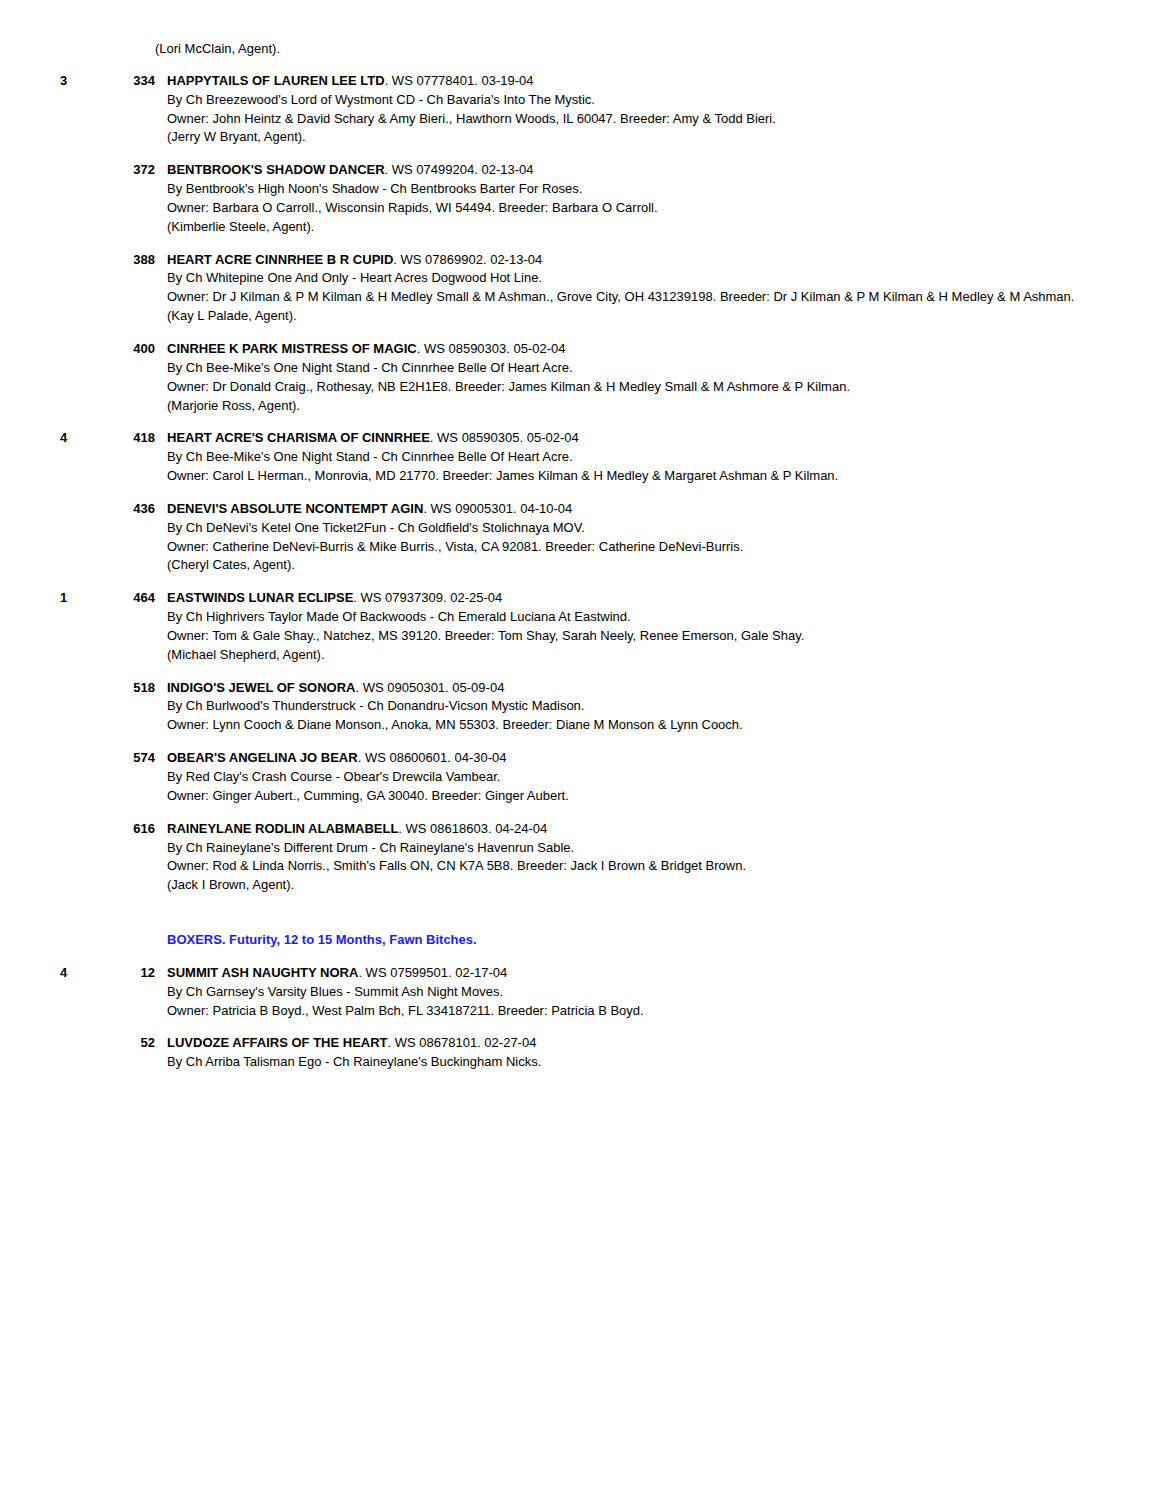(Lori McClain, Agent).
3
334
HAPPYTAILS OF LAUREN LEE LTD. WS 07778401. 03-19-04
By Ch Breezewood's Lord of Wystmont CD - Ch Bavaria's Into The Mystic.
Owner: John Heintz & David Schary & Amy Bieri., Hawthorn Woods, IL 60047. Breeder: Amy & Todd Bieri.
(Jerry W Bryant, Agent).
372
BENTBROOK'S SHADOW DANCER. WS 07499204. 02-13-04
By Bentbrook's High Noon's Shadow - Ch Bentbrooks Barter For Roses.
Owner: Barbara O Carroll., Wisconsin Rapids, WI 54494. Breeder: Barbara O Carroll.
(Kimberlie Steele, Agent).
388
HEART ACRE CINNRHEE B R CUPID. WS 07869902. 02-13-04
By Ch Whitepine One And Only - Heart Acres Dogwood Hot Line.
Owner: Dr J Kilman & P M Kilman & H Medley Small & M Ashman., Grove City, OH 431239198. Breeder: Dr J Kilman & P M Kilman & H Medley & M Ashman.
(Kay L Palade, Agent).
400
CINRHEE K PARK MISTRESS OF MAGIC. WS 08590303. 05-02-04
By Ch Bee-Mike's One Night Stand - Ch Cinnrhee Belle Of Heart Acre.
Owner: Dr Donald Craig., Rothesay, NB E2H1E8. Breeder: James Kilman & H Medley Small & M Ashmore & P Kilman.
(Marjorie Ross, Agent).
4
418
HEART ACRE'S CHARISMA OF CINNRHEE. WS 08590305. 05-02-04
By Ch Bee-Mike's One Night Stand - Ch Cinnrhee Belle Of Heart Acre.
Owner: Carol L Herman., Monrovia, MD 21770. Breeder: James Kilman & H Medley & Margaret Ashman & P Kilman.
436
DENEVI'S ABSOLUTE NCONTEMPT AGIN. WS 09005301. 04-10-04
By Ch DeNevi's Ketel One Ticket2Fun - Ch Goldfield's Stolichnaya MOV.
Owner: Catherine DeNevi-Burris & Mike Burris., Vista, CA 92081. Breeder: Catherine DeNevi-Burris.
(Cheryl Cates, Agent).
1
464
EASTWINDS LUNAR ECLIPSE. WS 07937309. 02-25-04
By Ch Highrivers Taylor Made Of Backwoods - Ch Emerald Luciana At Eastwind.
Owner: Tom & Gale Shay., Natchez, MS 39120. Breeder: Tom Shay, Sarah Neely, Renee Emerson, Gale Shay.
(Michael Shepherd, Agent).
518
INDIGO'S JEWEL OF SONORA. WS 09050301. 05-09-04
By Ch Burlwood's Thunderstruck - Ch Donandru-Vicson Mystic Madison.
Owner: Lynn Cooch & Diane Monson., Anoka, MN 55303. Breeder: Diane M Monson & Lynn Cooch.
574
OBEAR'S ANGELINA JO BEAR. WS 08600601. 04-30-04
By Red Clay's Crash Course - Obear's Drewcila Vambear.
Owner: Ginger Aubert., Cumming, GA 30040. Breeder: Ginger Aubert.
616
RAINEYLANE RODLIN ALABMABELL. WS 08618603. 04-24-04
By Ch Raineylane's Different Drum - Ch Raineylane's Havenrun Sable.
Owner: Rod & Linda Norris., Smith's Falls ON, CN K7A 5B8. Breeder: Jack I Brown & Bridget Brown.
(Jack I Brown, Agent).
BOXERS. Futurity, 12 to 15 Months, Fawn Bitches.
4
12
SUMMIT ASH NAUGHTY NORA. WS 07599501. 02-17-04
By Ch Garnsey's Varsity Blues - Summit Ash Night Moves.
Owner: Patricia B Boyd., West Palm Bch, FL 334187211. Breeder: Patricia B Boyd.
52
LUVDOZE AFFAIRS OF THE HEART. WS 08678101. 02-27-04
By Ch Arriba Talisman Ego - Ch Raineylane's Buckingham Nicks.